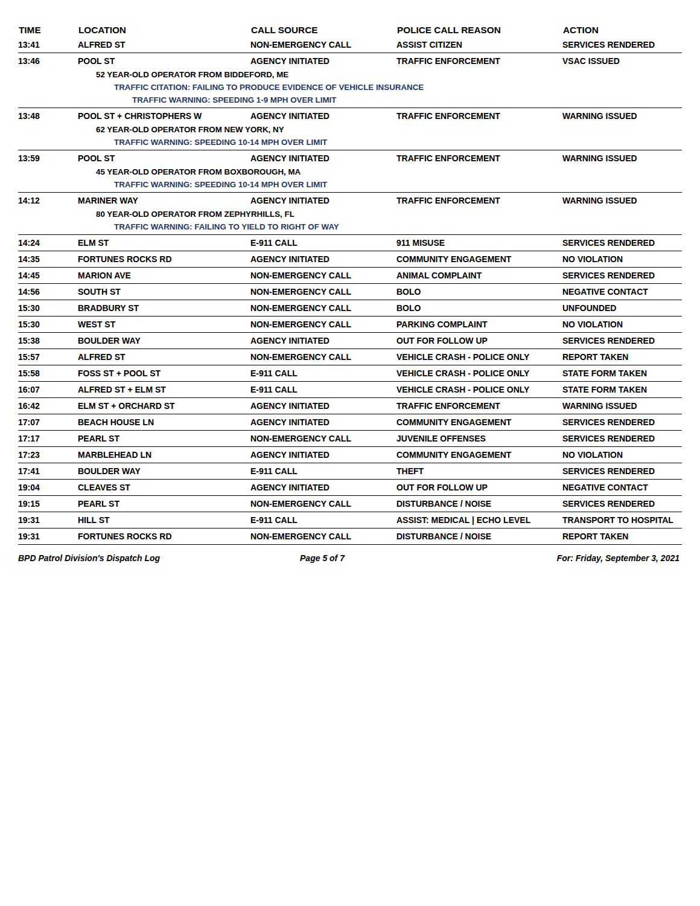| TIME | LOCATION | CALL SOURCE | POLICE CALL REASON | ACTION |
| --- | --- | --- | --- | --- |
| 13:41 | ALFRED ST | NON-EMERGENCY CALL | ASSIST CITIZEN | SERVICES RENDERED |
| 13:46 | POOL ST | AGENCY INITIATED | TRAFFIC ENFORCEMENT | VSAC ISSUED |
| | 52 YEAR-OLD OPERATOR FROM BIDDEFORD, ME |
| | TRAFFIC CITATION: FAILING TO PRODUCE EVIDENCE OF VEHICLE INSURANCE |
| | TRAFFIC WARNING: SPEEDING 1-9 MPH OVER LIMIT |
| 13:48 | POOL ST + CHRISTOPHERS W | AGENCY INITIATED | TRAFFIC ENFORCEMENT | WARNING ISSUED |
| | 62 YEAR-OLD OPERATOR FROM NEW YORK, NY |
| | TRAFFIC WARNING: SPEEDING 10-14 MPH OVER LIMIT |
| 13:59 | POOL ST | AGENCY INITIATED | TRAFFIC ENFORCEMENT | WARNING ISSUED |
| | 45 YEAR-OLD OPERATOR FROM BOXBOROUGH, MA |
| | TRAFFIC WARNING: SPEEDING 10-14 MPH OVER LIMIT |
| 14:12 | MARINER WAY | AGENCY INITIATED | TRAFFIC ENFORCEMENT | WARNING ISSUED |
| | 80 YEAR-OLD OPERATOR FROM ZEPHYRHILLS, FL |
| | TRAFFIC WARNING: FAILING TO YIELD TO RIGHT OF WAY |
| 14:24 | ELM ST | E-911 CALL | 911 MISUSE | SERVICES RENDERED |
| 14:35 | FORTUNES ROCKS RD | AGENCY INITIATED | COMMUNITY ENGAGEMENT | NO VIOLATION |
| 14:45 | MARION AVE | NON-EMERGENCY CALL | ANIMAL COMPLAINT | SERVICES RENDERED |
| 14:56 | SOUTH ST | NON-EMERGENCY CALL | BOLO | NEGATIVE CONTACT |
| 15:30 | BRADBURY ST | NON-EMERGENCY CALL | BOLO | UNFOUNDED |
| 15:30 | WEST ST | NON-EMERGENCY CALL | PARKING COMPLAINT | NO VIOLATION |
| 15:38 | BOULDER WAY | AGENCY INITIATED | OUT FOR FOLLOW UP | SERVICES RENDERED |
| 15:57 | ALFRED ST | NON-EMERGENCY CALL | VEHICLE CRASH - POLICE ONLY | REPORT TAKEN |
| 15:58 | FOSS ST + POOL ST | E-911 CALL | VEHICLE CRASH - POLICE ONLY | STATE FORM TAKEN |
| 16:07 | ALFRED ST + ELM ST | E-911 CALL | VEHICLE CRASH - POLICE ONLY | STATE FORM TAKEN |
| 16:42 | ELM ST + ORCHARD ST | AGENCY INITIATED | TRAFFIC ENFORCEMENT | WARNING ISSUED |
| 17:07 | BEACH HOUSE LN | AGENCY INITIATED | COMMUNITY ENGAGEMENT | SERVICES RENDERED |
| 17:17 | PEARL ST | NON-EMERGENCY CALL | JUVENILE OFFENSES | SERVICES RENDERED |
| 17:23 | MARBLEHEAD LN | AGENCY INITIATED | COMMUNITY ENGAGEMENT | NO VIOLATION |
| 17:41 | BOULDER WAY | E-911 CALL | THEFT | SERVICES RENDERED |
| 19:04 | CLEAVES ST | AGENCY INITIATED | OUT FOR FOLLOW UP | NEGATIVE CONTACT |
| 19:15 | PEARL ST | NON-EMERGENCY CALL | DISTURBANCE / NOISE | SERVICES RENDERED |
| 19:31 | HILL ST | E-911 CALL | ASSIST: MEDICAL / ECHO LEVEL | TRANSPORT TO HOSPITAL |
| 19:31 | FORTUNES ROCKS RD | NON-EMERGENCY CALL | DISTURBANCE / NOISE | REPORT TAKEN |
| BPD Patrol Division's Dispatch Log | Page 5 of 7 | For: Friday, September 3, 2021 |